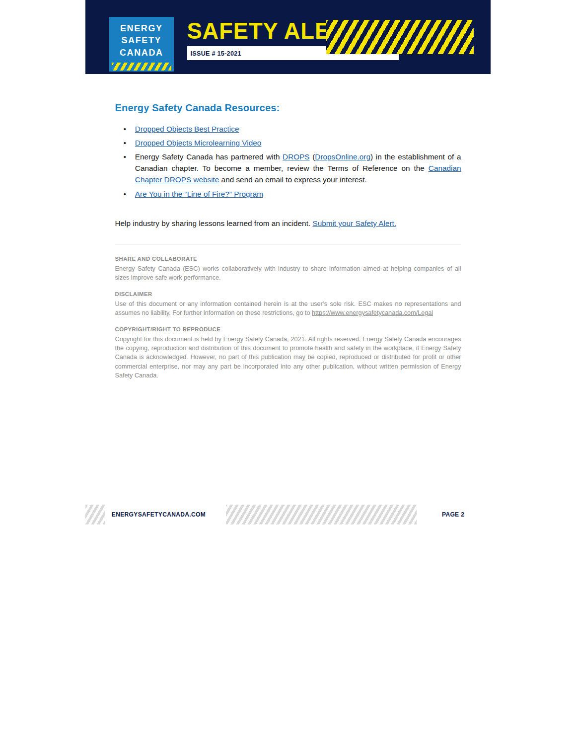ENERGY
SAFETY
CANADA
SAFETY ALERT
ISSUE # 15-2021
Energy Safety Canada Resources:
Dropped Objects Best Practice
Dropped Objects Microlearning Video
Energy Safety Canada has partnered with DROPS (DropsOnline.org) in the establishment of a Canadian chapter. To become a member, review the Terms of Reference on the Canadian Chapter DROPS website and send an email to express your interest.
Are You in the “Line of Fire?” Program
Help industry by sharing lessons learned from an incident. Submit your Safety Alert.
SHARE AND COLLABORATE
Energy Safety Canada (ESC) works collaboratively with industry to share information aimed at helping companies of all sizes improve safe work performance.
DISCLAIMER
Use of this document or any information contained herein is at the user’s sole risk. ESC makes no representations and assumes no liability. For further information on these restrictions, go to https://www.energysafetycanada.com/Legal
COPYRIGHT/RIGHT TO REPRODUCE
Copyright for this document is held by Energy Safety Canada, 2021. All rights reserved. Energy Safety Canada encourages the copying, reproduction and distribution of this document to promote health and safety in the workplace, if Energy Safety Canada is acknowledged. However, no part of this publication may be copied, reproduced or distributed for profit or other commercial enterprise, nor may any part be incorporated into any other publication, without written permission of Energy Safety Canada.
ENERGYSAFETYCANADA.COM
PAGE 2